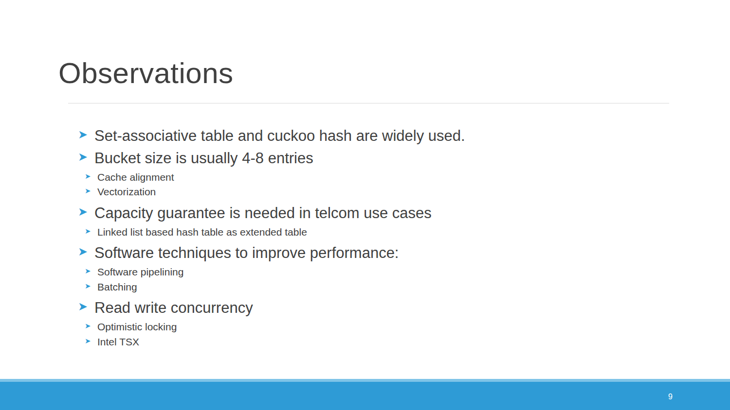Observations
Set-associative table and cuckoo hash are widely used.
Bucket size is usually 4-8 entries
Cache alignment
Vectorization
Capacity guarantee is needed in telcom use cases
Linked list based hash table as extended table
Software techniques to improve performance:
Software pipelining
Batching
Read write concurrency
Optimistic locking
Intel TSX
9